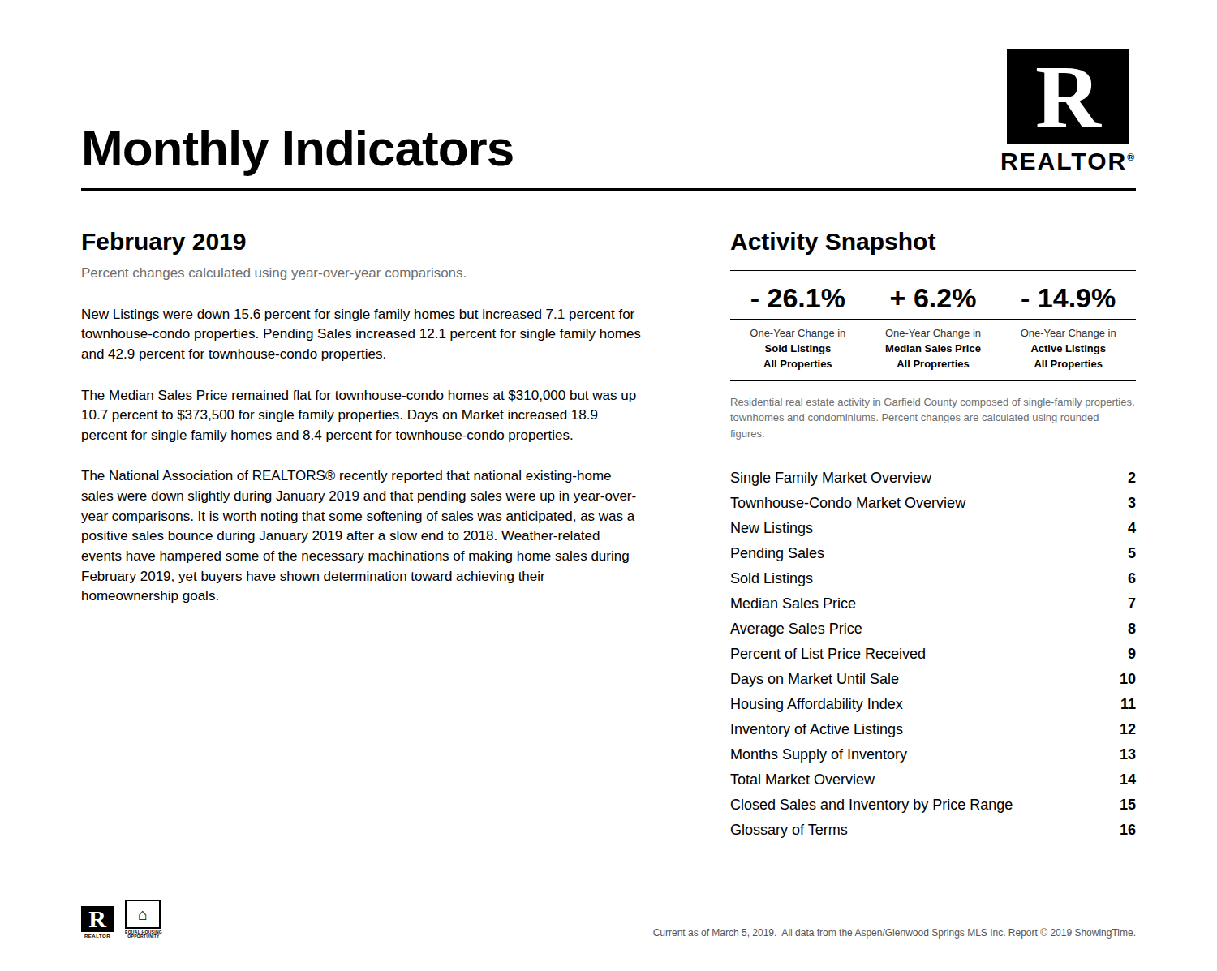Monthly Indicators
R
REALTOR®
February 2019
Percent changes calculated using year-over-year comparisons.
New Listings were down 15.6 percent for single family homes but increased 7.1 percent for townhouse-condo properties. Pending Sales increased 12.1 percent for single family homes and 42.9 percent for townhouse-condo properties.
The Median Sales Price remained flat for townhouse-condo homes at $310,000 but was up 10.7 percent to $373,500 for single family properties. Days on Market increased 18.9 percent for single family homes and 8.4 percent for townhouse-condo properties.
The National Association of REALTORS® recently reported that national existing-home sales were down slightly during January 2019 and that pending sales were up in year-over-year comparisons. It is worth noting that some softening of sales was anticipated, as was a positive sales bounce during January 2019 after a slow end to 2018. Weather-related events have hampered some of the necessary machinations of making home sales during February 2019, yet buyers have shown determination toward achieving their homeownership goals.
Activity Snapshot
| - 26.1% | + 6.2% | - 14.9% |
| One-Year Change in Sold Listings All Properties | One-Year Change in Median Sales Price All Proprerties | One-Year Change in Active Listings All Properties |
Residential real estate activity in Garfield County composed of single-family properties, townhomes and condominiums. Percent changes are calculated using rounded figures.
| Single Family Market Overview | 2 |
| Townhouse-Condo Market Overview | 3 |
| New Listings | 4 |
| Pending Sales | 5 |
| Sold Listings | 6 |
| Median Sales Price | 7 |
| Average Sales Price | 8 |
| Percent of List Price Received | 9 |
| Days on Market Until Sale | 10 |
| Housing Affordability Index | 11 |
| Inventory of Active Listings | 12 |
| Months Supply of Inventory | 13 |
| Total Market Overview | 14 |
| Closed Sales and Inventory by Price Range | 15 |
| Glossary of Terms | 16 |
R
REALTOR
⌂
EQUAL HOUSING
OPPORTUNITY
Current as of March 5, 2019. All data from the Aspen/Glenwood Springs MLS Inc. Report © 2019 ShowingTime.